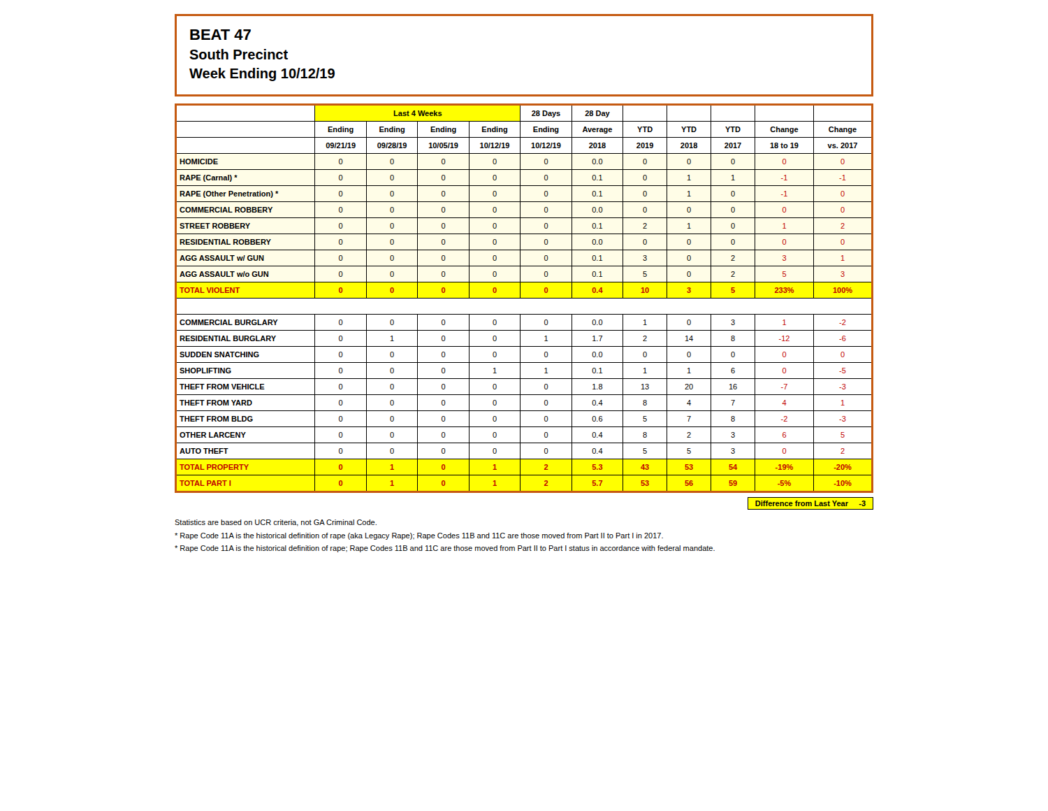BEAT 47
South Precinct
Week Ending 10/12/19
| | Last 4 Weeks | 28 Days | 28 Day | | | | | |
| --- | --- | --- | --- | --- | --- | --- | --- | --- |
| | Ending | Ending | Ending | Ending | Ending | Average | YTD | YTD | YTD | Change | Change |
| | 09/21/19 | 09/28/19 | 10/05/19 | 10/12/19 | 10/12/19 | 2018 | 2019 | 2018 | 2017 | 18 to 19 | vs. 2017 |
| HOMICIDE | 0 | 0 | 0 | 0 | 0 | 0.0 | 0 | 0 | 0 | 0 | 0 |
| RAPE (Carnal) * | 0 | 0 | 0 | 0 | 0 | 0.1 | 0 | 1 | 1 | -1 | -1 |
| RAPE (Other Penetration) * | 0 | 0 | 0 | 0 | 0 | 0.1 | 0 | 1 | 0 | -1 | 0 |
| COMMERCIAL ROBBERY | 0 | 0 | 0 | 0 | 0 | 0.0 | 0 | 0 | 0 | 0 | 0 |
| STREET ROBBERY | 0 | 0 | 0 | 0 | 0 | 0.1 | 2 | 1 | 0 | 1 | 2 |
| RESIDENTIAL ROBBERY | 0 | 0 | 0 | 0 | 0 | 0.0 | 0 | 0 | 0 | 0 | 0 |
| AGG ASSAULT w/ GUN | 0 | 0 | 0 | 0 | 0 | 0.1 | 3 | 0 | 2 | 3 | 1 |
| AGG ASSAULT w/o GUN | 0 | 0 | 0 | 0 | 0 | 0.1 | 5 | 0 | 2 | 5 | 3 |
| TOTAL VIOLENT | 0 | 0 | 0 | 0 | 0 | 0.4 | 10 | 3 | 5 | 233% | 100% |
| COMMERCIAL BURGLARY | 0 | 0 | 0 | 0 | 0 | 0.0 | 1 | 0 | 3 | 1 | -2 |
| RESIDENTIAL BURGLARY | 0 | 1 | 0 | 0 | 1 | 1.7 | 2 | 14 | 8 | -12 | -6 |
| SUDDEN SNATCHING | 0 | 0 | 0 | 0 | 0 | 0.0 | 0 | 0 | 0 | 0 | 0 |
| SHOPLIFTING | 0 | 0 | 0 | 1 | 1 | 0.1 | 1 | 1 | 6 | 0 | -5 |
| THEFT FROM VEHICLE | 0 | 0 | 0 | 0 | 0 | 1.8 | 13 | 20 | 16 | -7 | -3 |
| THEFT FROM YARD | 0 | 0 | 0 | 0 | 0 | 0.4 | 8 | 4 | 7 | 4 | 1 |
| THEFT FROM BLDG | 0 | 0 | 0 | 0 | 0 | 0.6 | 5 | 7 | 8 | -2 | -3 |
| OTHER LARCENY | 0 | 0 | 0 | 0 | 0 | 0.4 | 8 | 2 | 3 | 6 | 5 |
| AUTO THEFT | 0 | 0 | 0 | 0 | 0 | 0.4 | 5 | 5 | 3 | 0 | 2 |
| TOTAL PROPERTY | 0 | 1 | 0 | 1 | 2 | 5.3 | 43 | 53 | 54 | -19% | -20% |
| TOTAL PART I | 0 | 1 | 0 | 1 | 2 | 5.7 | 53 | 56 | 59 | -5% | -10% |
Difference from Last Year -3
Statistics are based on UCR criteria, not GA Criminal Code.
* Rape Code 11A is the historical definition of rape (aka Legacy Rape); Rape Codes 11B and 11C are those moved from Part II to Part I in 2017.
* Rape Code 11A is the historical definition of rape; Rape Codes 11B and 11C are those moved from Part II to Part I status in accordance with federal mandate.